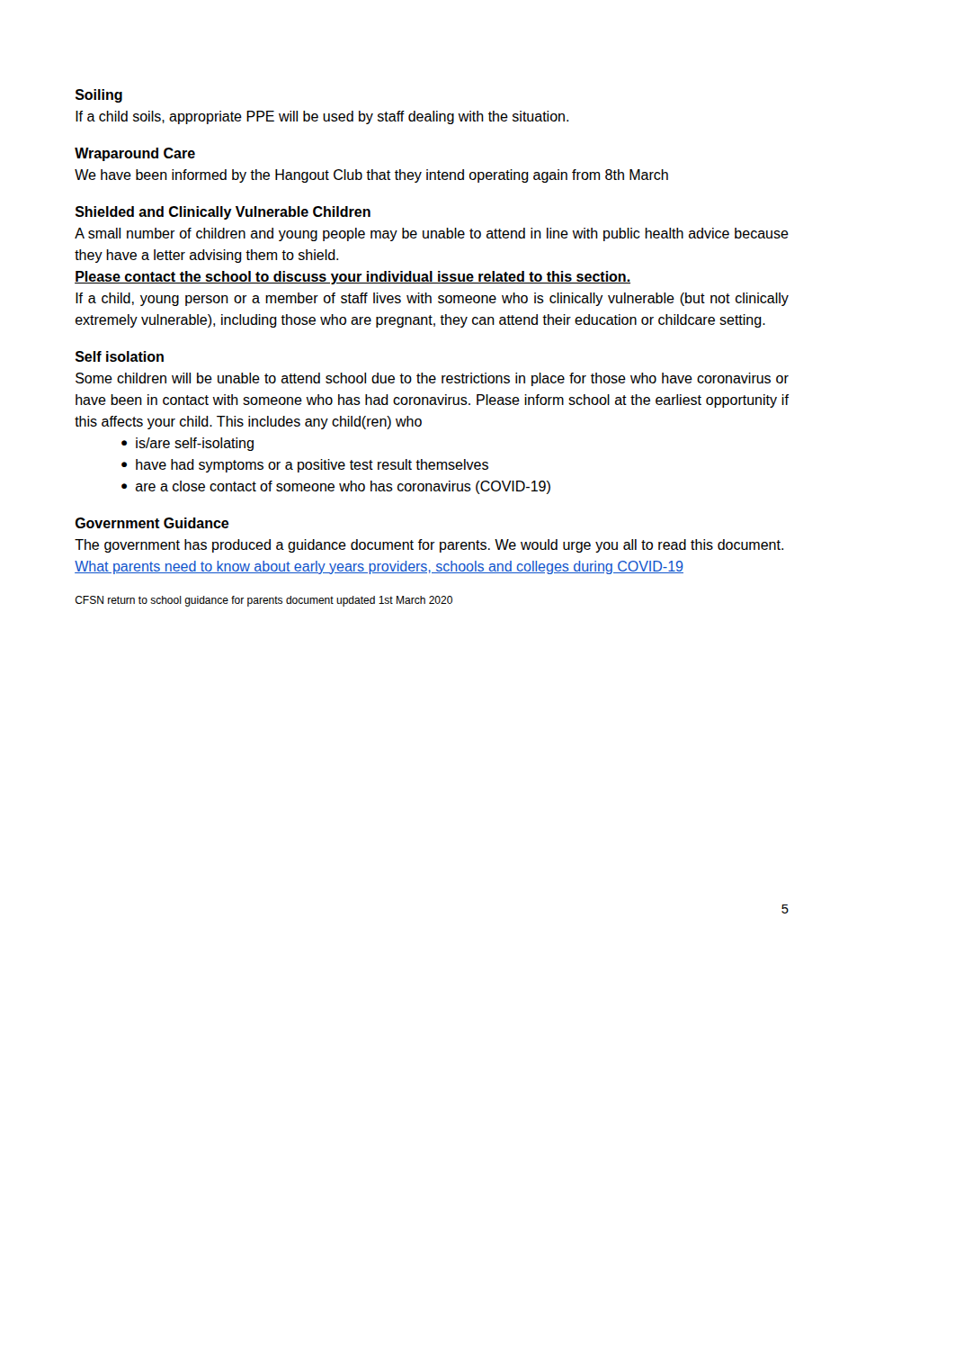Soiling
If a child soils, appropriate PPE will be used by staff dealing with the situation.
Wraparound Care
We have been informed by the Hangout Club that they intend operating again from 8th March
Shielded and Clinically Vulnerable Children
A small number of children and young people may be unable to attend in line with public health advice because they have a letter advising them to shield.
Please contact the school to discuss your individual issue related to this section.
If a child, young person or a member of staff lives with someone who is clinically vulnerable (but not clinically extremely vulnerable), including those who are pregnant, they can attend their education or childcare setting.
Self isolation
Some children will be unable to attend school due to the restrictions in place for those who have coronavirus or have been in contact with someone who has had coronavirus. Please inform school at the earliest opportunity if this affects your child. This includes any child(ren) who
is/are self-isolating
have had symptoms or a positive test result themselves
are a close contact of someone who has coronavirus (COVID-19)
Government Guidance
The government has produced a guidance document for parents. We would urge you all to read this document. What parents need to know about early years providers, schools and colleges during COVID-19
CFSN return to school guidance for parents document updated 1st March 2020
5